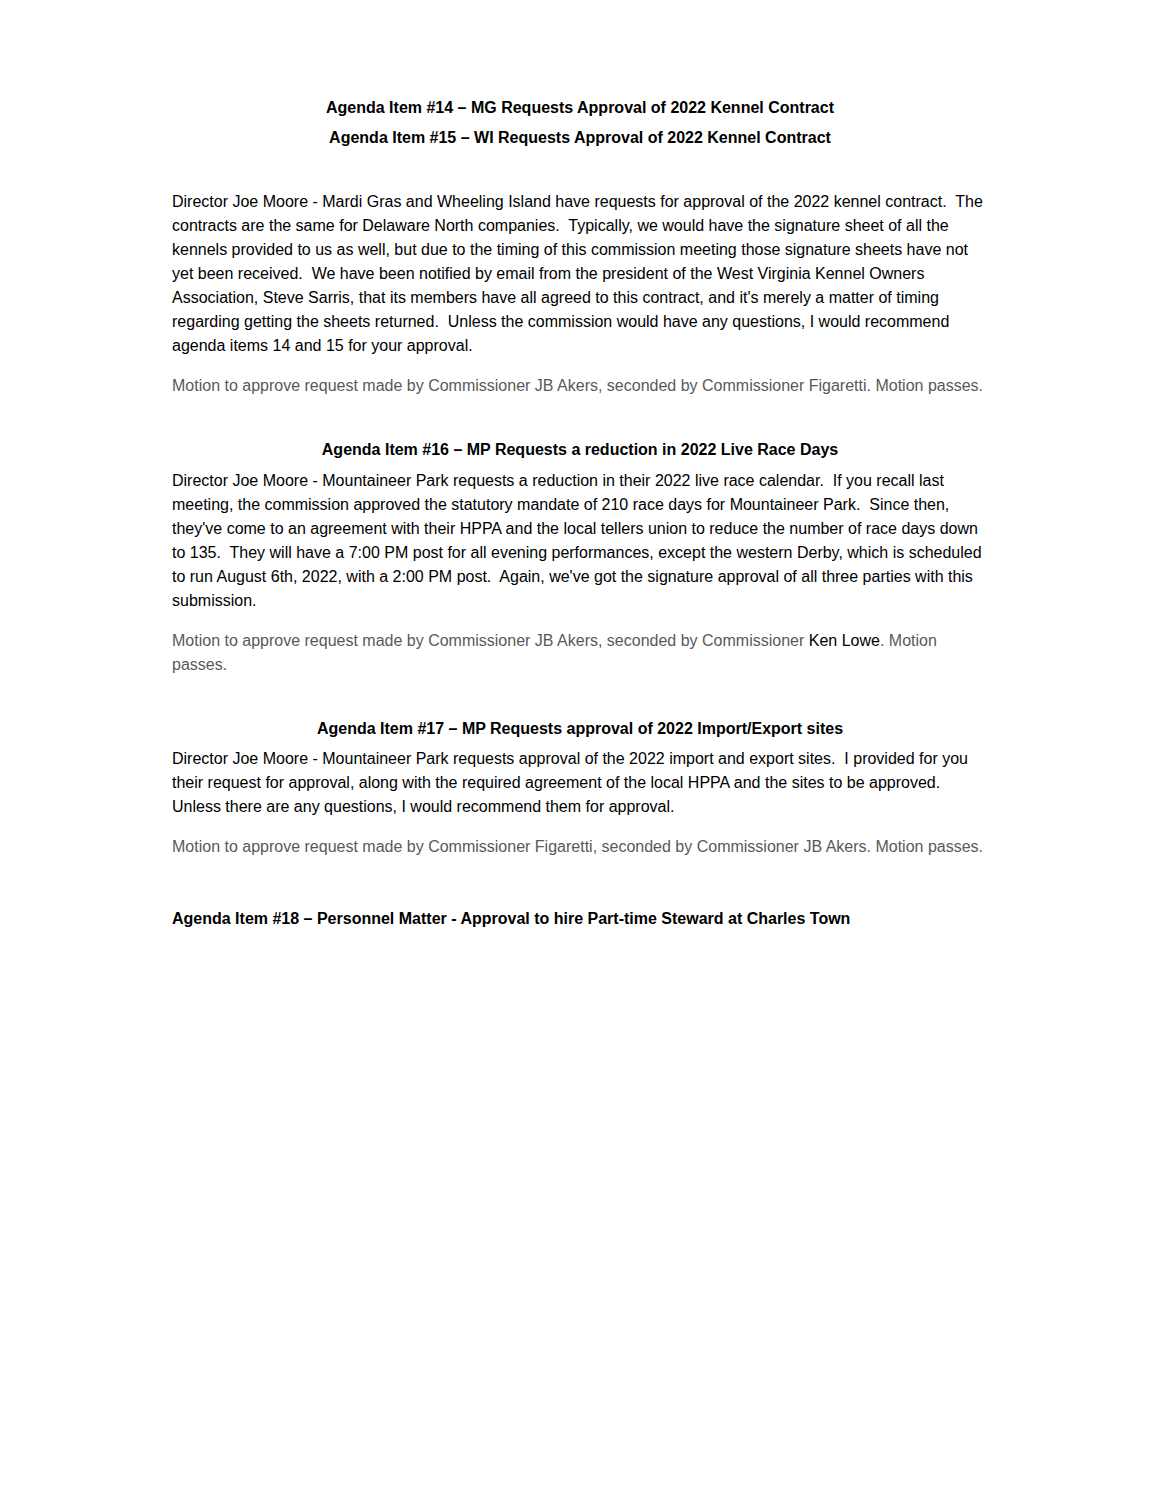Agenda Item #14 – MG Requests Approval of 2022 Kennel Contract
Agenda Item #15 – WI Requests Approval of 2022 Kennel Contract
Director Joe Moore - Mardi Gras and Wheeling Island have requests for approval of the 2022 kennel contract. The contracts are the same for Delaware North companies. Typically, we would have the signature sheet of all the kennels provided to us as well, but due to the timing of this commission meeting those signature sheets have not yet been received. We have been notified by email from the president of the West Virginia Kennel Owners Association, Steve Sarris, that its members have all agreed to this contract, and it's merely a matter of timing regarding getting the sheets returned. Unless the commission would have any questions, I would recommend agenda items 14 and 15 for your approval.
Motion to approve request made by Commissioner JB Akers, seconded by Commissioner Figaretti. Motion passes.
Agenda Item #16 – MP Requests a reduction in 2022 Live Race Days
Director Joe Moore - Mountaineer Park requests a reduction in their 2022 live race calendar. If you recall last meeting, the commission approved the statutory mandate of 210 race days for Mountaineer Park. Since then, they've come to an agreement with their HPPA and the local tellers union to reduce the number of race days down to 135. They will have a 7:00 PM post for all evening performances, except the western Derby, which is scheduled to run August 6th, 2022, with a 2:00 PM post. Again, we've got the signature approval of all three parties with this submission.
Motion to approve request made by Commissioner JB Akers, seconded by Commissioner Ken Lowe. Motion passes.
Agenda Item #17 – MP Requests approval of 2022 Import/Export sites
Director Joe Moore - Mountaineer Park requests approval of the 2022 import and export sites. I provided for you their request for approval, along with the required agreement of the local HPPA and the sites to be approved. Unless there are any questions, I would recommend them for approval.
Motion to approve request made by Commissioner Figaretti, seconded by Commissioner JB Akers. Motion passes.
Agenda Item #18 – Personnel Matter - Approval to hire Part-time Steward at Charles Town